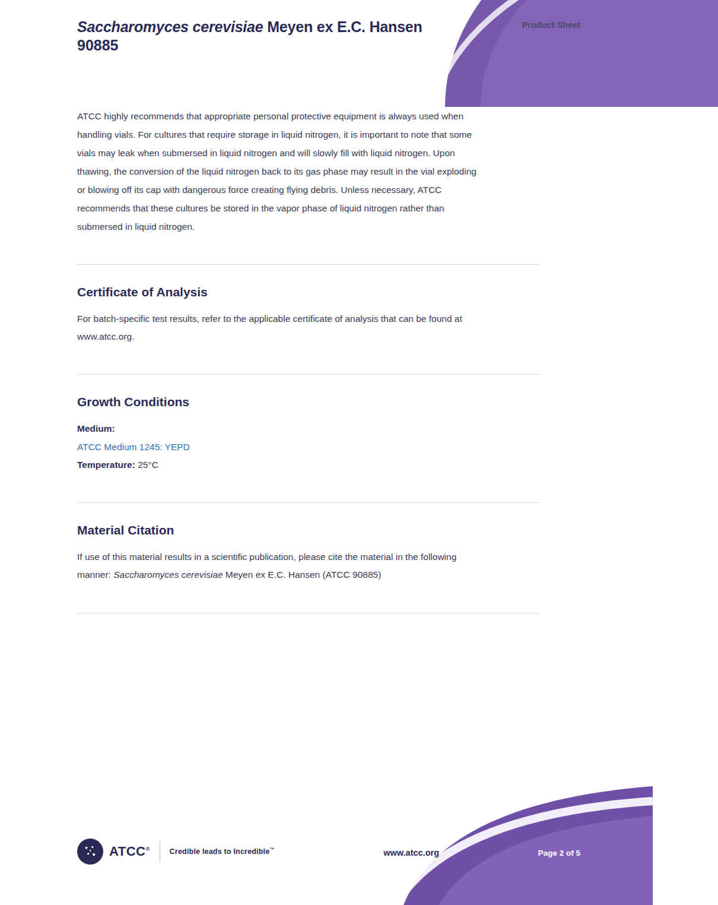Saccharomyces cerevisiae Meyen ex E.C. Hansen
90885
Product Sheet
ATCC highly recommends that appropriate personal protective equipment is always used when handling vials. For cultures that require storage in liquid nitrogen, it is important to note that some vials may leak when submersed in liquid nitrogen and will slowly fill with liquid nitrogen. Upon thawing, the conversion of the liquid nitrogen back to its gas phase may result in the vial exploding or blowing off its cap with dangerous force creating flying debris. Unless necessary, ATCC recommends that these cultures be stored in the vapor phase of liquid nitrogen rather than submersed in liquid nitrogen.
Certificate of Analysis
For batch-specific test results, refer to the applicable certificate of analysis that can be found at www.atcc.org.
Growth Conditions
Medium:
ATCC Medium 1245: YEPD
Temperature: 25°C
Material Citation
If use of this material results in a scientific publication, please cite the material in the following manner: Saccharomyces cerevisiae Meyen ex E.C. Hansen (ATCC 90885)
ATCC®
Credible leads to Incredible™
www.atcc.org
Page 2 of 5